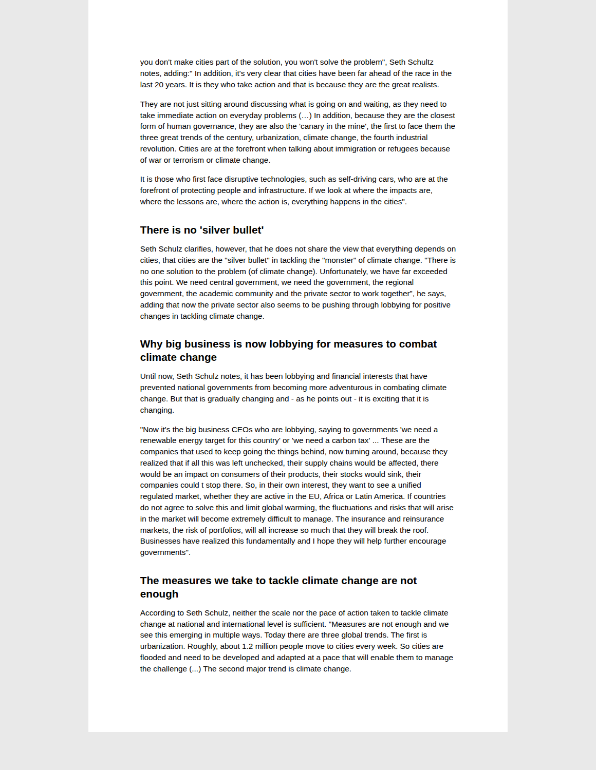you don't make cities part of the solution, you won't solve the problem", Seth Schultz notes, adding:" In addition, it's very clear that cities have been far ahead of the race in the last 20 years. It is they who take action and that is because they are the great realists.
They are not just sitting around discussing what is going on and waiting, as they need to take immediate action on everyday problems (…) In addition, because they are the closest form of human governance, they are also the 'canary in the mine', the first to face them the three great trends of the century, urbanization, climate change, the fourth industrial revolution. Cities are at the forefront when talking about immigration or refugees because of war or terrorism or climate change.
It is those who first face disruptive technologies, such as self-driving cars, who are at the forefront of protecting people and infrastructure. If we look at where the impacts are, where the lessons are, where the action is, everything happens in the cities".
There is no 'silver bullet'
Seth Schulz clarifies, however, that he does not share the view that everything depends on cities, that cities are the "silver bullet" in tackling the "monster" of climate change. "There is no one solution to the problem (of climate change). Unfortunately, we have far exceeded this point. We need central government, we need the government, the regional government, the academic community and the private sector to work together”, he says, adding that now the private sector also seems to be pushing through lobbying for positive changes in tackling climate change.
Why big business is now lobbying for measures to combat climate change
Until now, Seth Schulz notes, it has been lobbying and financial interests that have prevented national governments from becoming more adventurous in combating climate change. But that is gradually changing and - as he points out - it is exciting that it is changing.
"Now it's the big business CEOs who are lobbying, saying to governments 'we need a renewable energy target for this country' or 'we need a carbon tax' ... These are the companies that used to keep going the things behind, now turning around, because they realized that if all this was left unchecked, their supply chains would be affected, there would be an impact on consumers of their products, their stocks would sink, their companies could t stop there. So, in their own interest, they want to see a unified regulated market, whether they are active in the EU, Africa or Latin America. If countries do not agree to solve this and limit global warming, the fluctuations and risks that will arise in the market will become extremely difficult to manage. The insurance and reinsurance markets, the risk of portfolios, will all increase so much that they will break the roof. Businesses have realized this fundamentally and I hope they will help further encourage governments".
The measures we take to tackle climate change are not enough
According to Seth Schulz, neither the scale nor the pace of action taken to tackle climate change at national and international level is sufficient. "Measures are not enough and we see this emerging in multiple ways. Today there are three global trends. The first is urbanization. Roughly, about 1.2 million people move to cities every week. So cities are flooded and need to be developed and adapted at a pace that will enable them to manage the challenge (...) The second major trend is climate change.